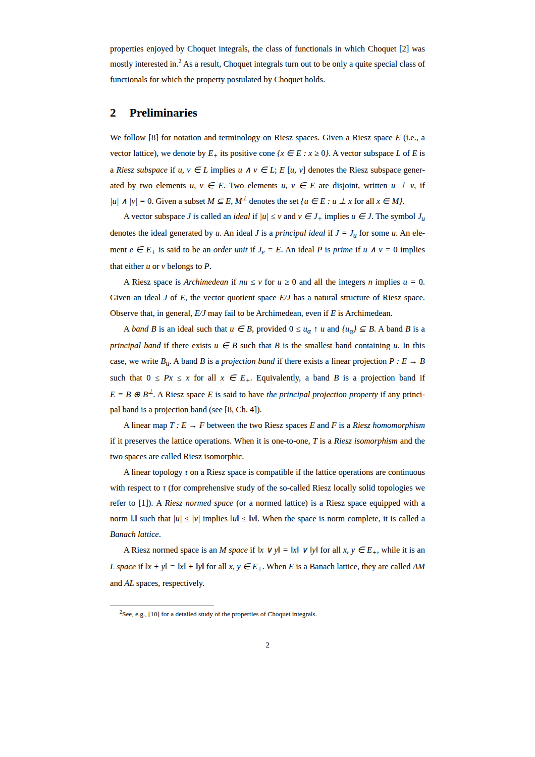properties enjoyed by Choquet integrals, the class of functionals in which Choquet [2] was mostly interested in.2 As a result, Choquet integrals turn out to be only a quite special class of functionals for which the property postulated by Choquet holds.
2 Preliminaries
We follow [8] for notation and terminology on Riesz spaces. Given a Riesz space E (i.e., a vector lattice), we denote by E+ its positive cone {x ∈ E : x ≥ 0}. A vector subspace L of E is a Riesz subspace if u, v ∈ L implies u ∧ v ∈ L; E [u, v] denotes the Riesz subspace generated by two elements u, v ∈ E. Two elements u, v ∈ E are disjoint, written u ⊥ v, if |u| ∧ |v| = 0. Given a subset M ⊆ E, M⊥ denotes the set {u ∈ E : u ⊥ x for all x ∈ M}.
A vector subspace J is called an ideal if |u| ≤ v and v ∈ J+ implies u ∈ J. The symbol Ju denotes the ideal generated by u. An ideal J is a principal ideal if J = Ju for some u. An element e ∈ E+ is said to be an order unit if Je = E. An ideal P is prime if u ∧ v = 0 implies that either u or v belongs to P.
A Riesz space is Archimedean if nu ≤ v for u ≥ 0 and all the integers n implies u = 0. Given an ideal J of E, the vector quotient space E/J has a natural structure of Riesz space. Observe that, in general, E/J may fail to be Archimedean, even if E is Archimedean.
A band B is an ideal such that u ∈ B, provided 0 ≤ uα ↑ u and {uα} ⊆ B. A band B is a principal band if there exists u ∈ B such that B is the smallest band containing u. In this case, we write Bu. A band B is a projection band if there exists a linear projection P : E → B such that 0 ≤ Px ≤ x for all x ∈ E+. Equivalently, a band B is a projection band if E = B ⊕ B⊥. A Riesz space E is said to have the principal projection property if any principal band is a projection band (see [8, Ch. 4]).
A linear map T : E → F between the two Riesz spaces E and F is a Riesz homomorphism if it preserves the lattice operations. When it is one-to-one, T is a Riesz isomorphism and the two spaces are called Riesz isomorphic.
A linear topology τ on a Riesz space is compatible if the lattice operations are continuous with respect to τ (for comprehensive study of the so-called Riesz locally solid topologies we refer to [1]). A Riesz normed space (or a normed lattice) is a Riesz space equipped with a norm ‖.‖ such that |u| ≤ |v| implies ‖u‖ ≤ ‖v‖. When the space is norm complete, it is called a Banach lattice.
A Riesz normed space is an M space if ‖x ∨ y‖ = ‖x‖ ∨ ‖y‖ for all x, y ∈ E+, while it is an L space if ‖x + y‖ = ‖x‖ + ‖y‖ for all x, y ∈ E+. When E is a Banach lattice, they are called AM and AL spaces, respectively.
2See, e.g., [10] for a detailed study of the properties of Choquet integrals.
2